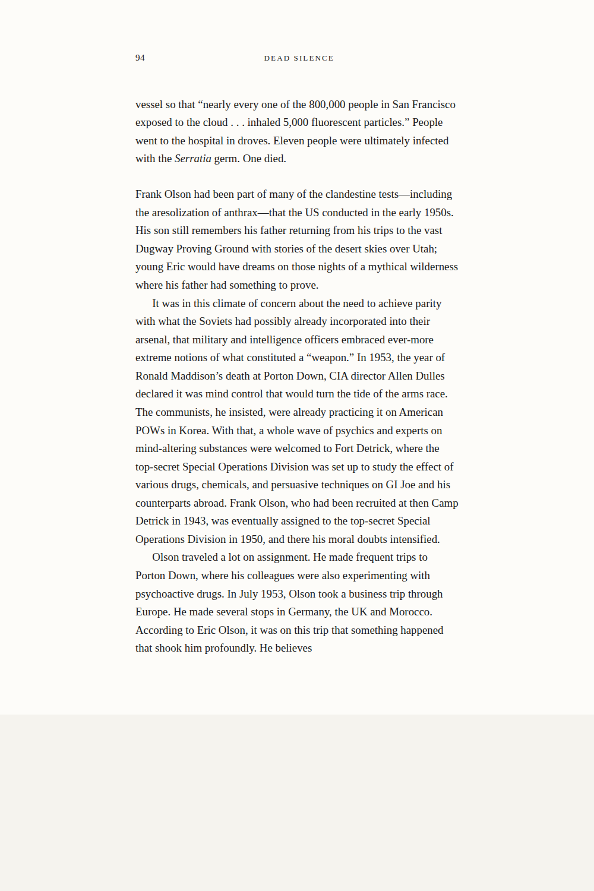94 Dead Silence
vessel so that “nearly every one of the 800,000 people in San Francisco exposed to the cloud . . . inhaled 5,000 fluorescent particles.” People went to the hospital in droves. Eleven people were ultimately infected with the Serratia germ. One died.
Frank Olson had been part of many of the clandestine tests—including the aresolization of anthrax—that the US conducted in the early 1950s. His son still remembers his father returning from his trips to the vast Dugway Proving Ground with stories of the desert skies over Utah; young Eric would have dreams on those nights of a mythical wilderness where his father had something to prove.
It was in this climate of concern about the need to achieve parity with what the Soviets had possibly already incorporated into their arsenal, that military and intelligence officers embraced ever-more extreme notions of what constituted a “weapon.” In 1953, the year of Ronald Maddison’s death at Porton Down, CIA director Allen Dulles declared it was mind control that would turn the tide of the arms race. The communists, he insisted, were already practicing it on American POWs in Korea. With that, a whole wave of psychics and experts on mind-altering substances were welcomed to Fort Detrick, where the top-secret Special Operations Division was set up to study the effect of various drugs, chemicals, and persuasive techniques on GI Joe and his counterparts abroad. Frank Olson, who had been recruited at then Camp Detrick in 1943, was eventually assigned to the top-secret Special Operations Division in 1950, and there his moral doubts intensified.
Olson traveled a lot on assignment. He made frequent trips to Porton Down, where his colleagues were also experimenting with psychoactive drugs. In July 1953, Olson took a business trip through Europe. He made several stops in Germany, the UK and Morocco. According to Eric Olson, it was on this trip that something happened that shook him profoundly. He believes